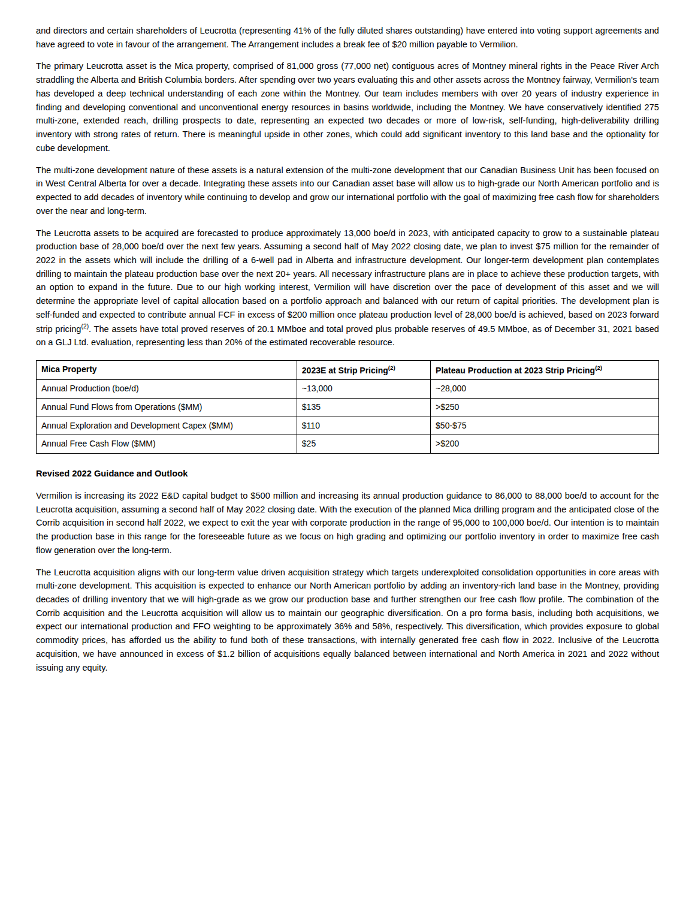and directors and certain shareholders of Leucrotta (representing 41% of the fully diluted shares outstanding) have entered into voting support agreements and have agreed to vote in favour of the arrangement. The Arrangement includes a break fee of $20 million payable to Vermilion.
The primary Leucrotta asset is the Mica property, comprised of 81,000 gross (77,000 net) contiguous acres of Montney mineral rights in the Peace River Arch straddling the Alberta and British Columbia borders. After spending over two years evaluating this and other assets across the Montney fairway, Vermilion's team has developed a deep technical understanding of each zone within the Montney. Our team includes members with over 20 years of industry experience in finding and developing conventional and unconventional energy resources in basins worldwide, including the Montney. We have conservatively identified 275 multi-zone, extended reach, drilling prospects to date, representing an expected two decades or more of low-risk, self-funding, high-deliverability drilling inventory with strong rates of return. There is meaningful upside in other zones, which could add significant inventory to this land base and the optionality for cube development.
The multi-zone development nature of these assets is a natural extension of the multi-zone development that our Canadian Business Unit has been focused on in West Central Alberta for over a decade. Integrating these assets into our Canadian asset base will allow us to high-grade our North American portfolio and is expected to add decades of inventory while continuing to develop and grow our international portfolio with the goal of maximizing free cash flow for shareholders over the near and long-term.
The Leucrotta assets to be acquired are forecasted to produce approximately 13,000 boe/d in 2023, with anticipated capacity to grow to a sustainable plateau production base of 28,000 boe/d over the next few years. Assuming a second half of May 2022 closing date, we plan to invest $75 million for the remainder of 2022 in the assets which will include the drilling of a 6-well pad in Alberta and infrastructure development. Our longer-term development plan contemplates drilling to maintain the plateau production base over the next 20+ years. All necessary infrastructure plans are in place to achieve these production targets, with an option to expand in the future. Due to our high working interest, Vermilion will have discretion over the pace of development of this asset and we will determine the appropriate level of capital allocation based on a portfolio approach and balanced with our return of capital priorities. The development plan is self-funded and expected to contribute annual FCF in excess of $200 million once plateau production level of 28,000 boe/d is achieved, based on 2023 forward strip pricing(2). The assets have total proved reserves of 20.1 MMboe and total proved plus probable reserves of 49.5 MMboe, as of December 31, 2021 based on a GLJ Ltd. evaluation, representing less than 20% of the estimated recoverable resource.
| Mica Property | 2023E at Strip Pricing (2) | Plateau Production at 2023 Strip Pricing (2) |
| --- | --- | --- |
| Annual Production (boe/d) | ~13,000 | ~28,000 |
| Annual Fund Flows from Operations ($MM) | $135 | >$250 |
| Annual Exploration and Development Capex ($MM) | $110 | $50-$75 |
| Annual Free Cash Flow ($MM) | $25 | >$200 |
Revised 2022 Guidance and Outlook
Vermilion is increasing its 2022 E&D capital budget to $500 million and increasing its annual production guidance to 86,000 to 88,000 boe/d to account for the Leucrotta acquisition, assuming a second half of May 2022 closing date. With the execution of the planned Mica drilling program and the anticipated close of the Corrib acquisition in second half 2022, we expect to exit the year with corporate production in the range of 95,000 to 100,000 boe/d. Our intention is to maintain the production base in this range for the foreseeable future as we focus on high grading and optimizing our portfolio inventory in order to maximize free cash flow generation over the long-term.
The Leucrotta acquisition aligns with our long-term value driven acquisition strategy which targets underexploited consolidation opportunities in core areas with multi-zone development. This acquisition is expected to enhance our North American portfolio by adding an inventory-rich land base in the Montney, providing decades of drilling inventory that we will high-grade as we grow our production base and further strengthen our free cash flow profile. The combination of the Corrib acquisition and the Leucrotta acquisition will allow us to maintain our geographic diversification. On a pro forma basis, including both acquisitions, we expect our international production and FFO weighting to be approximately 36% and 58%, respectively. This diversification, which provides exposure to global commodity prices, has afforded us the ability to fund both of these transactions, with internally generated free cash flow in 2022. Inclusive of the Leucrotta acquisition, we have announced in excess of $1.2 billion of acquisitions equally balanced between international and North America in 2021 and 2022 without issuing any equity.